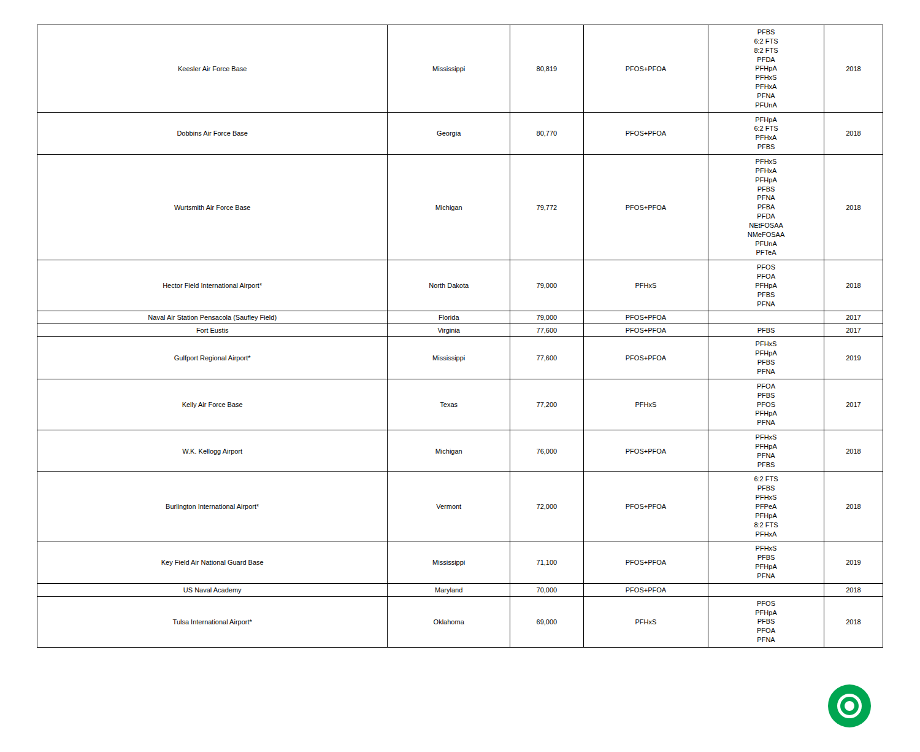| Keesler Air Force Base | Mississippi | 80,819 | PFOS+PFOA | PFBS 6:2 FTS 8:2 FTS PFDA PFHpA PFHxS PFHxA PFNA PFUnA | 2018 |
| Dobbins Air Force Base | Georgia | 80,770 | PFOS+PFOA | PFHpA 6:2 FTS PFHxA PFBS | 2018 |
| Wurtsmith Air Force Base | Michigan | 79,772 | PFOS+PFOA | PFHxS PFHxA PFHpA PFBS PFNA PFBA PFDA NEtFOSAA NMeFOSAA PFUnA PFTeA | 2018 |
| Hector Field International Airport* | North Dakota | 79,000 | PFHxS | PFOS PFOA PFHpA PFBS PFNA | 2018 |
| Naval Air Station Pensacola (Saufley Field) | Florida | 79,000 | PFOS+PFOA | | 2017 |
| Fort Eustis | Virginia | 77,600 | PFOS+PFOA | PFBS | 2017 |
| Gulfport Regional Airport* | Mississippi | 77,600 | PFOS+PFOA | PFHxS PFHpA PFBS PFNA | 2019 |
| Kelly Air Force Base | Texas | 77,200 | PFHxS | PFOA PFBS PFOS PFHpA PFNA | 2017 |
| W.K. Kellogg Airport | Michigan | 76,000 | PFOS+PFOA | PFHxS PFHpA PFNA PFBS | 2018 |
| Burlington International Airport* | Vermont | 72,000 | PFOS+PFOA | 6:2 FTS PFBS PFHxS PFPeA PFHpA 8:2 FTS PFHxA | 2018 |
| Key Field Air National Guard Base | Mississippi | 71,100 | PFOS+PFOA | PFHxS PFBS PFHpA PFNA | 2019 |
| US Naval Academy | Maryland | 70,000 | PFOS+PFOA | | 2018 |
| Tulsa International Airport* | Oklahoma | 69,000 | PFHxS | PFOS PFHpA PFBS PFOA PFNA | 2018 |